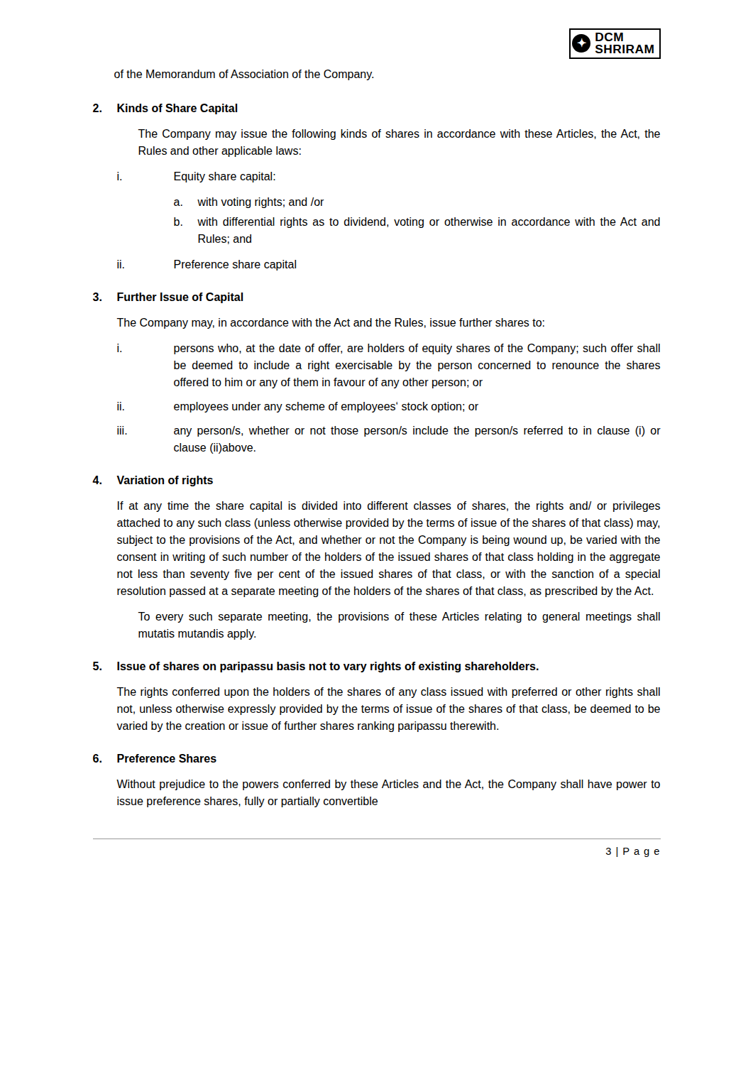✦ DCM SHRIRAM
of the Memorandum of Association of the Company.
Kinds of Share Capital
The Company may issue the following kinds of shares in accordance with these Articles, the Act, the Rules and other applicable laws:
Equity share capital:
with voting rights; and /or
with differential rights as to dividend, voting or otherwise in accordance with the Act and Rules; and
Preference share capital
Further Issue of Capital
The Company may, in accordance with the Act and the Rules, issue further shares to:
persons who, at the date of offer, are holders of equity shares of the Company; such offer shall be deemed to include a right exercisable by the person concerned to renounce the shares offered to him or any of them in favour of any other person; or
employees under any scheme of employees‘ stock option; or
any person/s, whether or not those person/s include the person/s referred to in clause (i) or clause (ii)above.
Variation of rights
If at any time the share capital is divided into different classes of shares, the rights and/ or privileges attached to any such class (unless otherwise provided by the terms of issue of the shares of that class) may, subject to the provisions of the Act, and whether or not the Company is being wound up, be varied with the consent in writing of such number of the holders of the issued shares of that class holding in the aggregate not less than seventy five per cent of the issued shares of that class, or with the sanction of a special resolution passed at a separate meeting of the holders of the shares of that class, as prescribed by the Act.
To every such separate meeting, the provisions of these Articles relating to general meetings shall mutatis mutandis apply.
Issue of shares on paripassu basis not to vary rights of existing shareholders.
The rights conferred upon the holders of the shares of any class issued with preferred or other rights shall not, unless otherwise expressly provided by the terms of issue of the shares of that class, be deemed to be varied by the creation or issue of further shares ranking paripassu therewith.
Preference Shares
Without prejudice to the powers conferred by these Articles and the Act, the Company shall have power to issue preference shares, fully or partially convertible
3 | P a g e